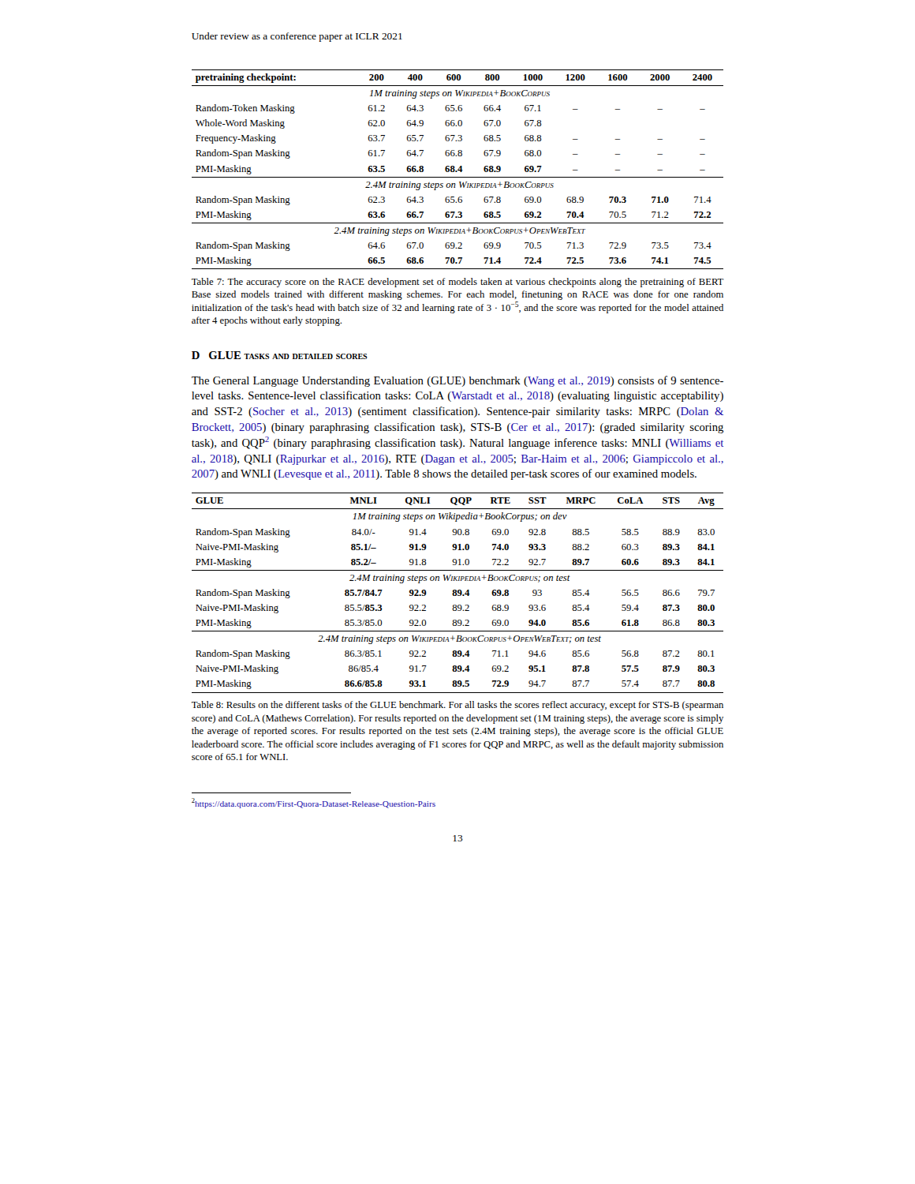Under review as a conference paper at ICLR 2021
| pretraining checkpoint: | 200 | 400 | 600 | 800 | 1000 | 1200 | 1600 | 2000 | 2400 |
| --- | --- | --- | --- | --- | --- | --- | --- | --- | --- |
| 1M training steps on W ikipedia +B ook C orpus |
| Random-Token Masking | 61.2 | 64.3 | 65.6 | 66.4 | 67.1 | – | – | – | – |
| Whole-Word Masking | 62.0 | 64.9 | 66.0 | 67.0 | 67.8 | | | | |
| Frequency-Masking | 63.7 | 65.7 | 67.3 | 68.5 | 68.8 | – | – | – | – |
| Random-Span Masking | 61.7 | 64.7 | 66.8 | 67.9 | 68.0 | – | – | – | – |
| PMI-Masking | 63.5 | 66.8 | 68.4 | 68.9 | 69.7 | – | – | – | – |
| 2.4M training steps on W ikipedia +B ook C orpus |
| Random-Span Masking | 62.3 | 64.3 | 65.6 | 67.8 | 69.0 | 68.9 | 70.3 | 71.0 | 71.4 |
| PMI-Masking | 63.6 | 66.7 | 67.3 | 68.5 | 69.2 | 70.4 | 70.5 | 71.2 | 72.2 |
| 2.4M training steps on W ikipedia +B ook C orpus +O pen W eb T ext |
| Random-Span Masking | 64.6 | 67.0 | 69.2 | 69.9 | 70.5 | 71.3 | 72.9 | 73.5 | 73.4 |
| PMI-Masking | 66.5 | 68.6 | 70.7 | 71.4 | 72.4 | 72.5 | 73.6 | 74.1 | 74.5 |
Table 7: The accuracy score on the RACE development set of models taken at various checkpoints along the pretraining of BERT Base sized models trained with different masking schemes. For each model, finetuning on RACE was done for one random initialization of the task's head with batch size of 32 and learning rate of 3 · 10−5, and the score was reported for the model attained after 4 epochs without early stopping.
D GLUE tasks and detailed scores
The General Language Understanding Evaluation (GLUE) benchmark (Wang et al., 2019) consists of 9 sentence-level tasks. Sentence-level classification tasks: CoLA (Warstadt et al., 2018) (evaluating linguistic acceptability) and SST-2 (Socher et al., 2013) (sentiment classification). Sentence-pair similarity tasks: MRPC (Dolan & Brockett, 2005) (binary paraphrasing classification task), STS-B (Cer et al., 2017): (graded similarity scoring task), and QQP2 (binary paraphrasing classification task). Natural language inference tasks: MNLI (Williams et al., 2018), QNLI (Rajpurkar et al., 2016), RTE (Dagan et al., 2005; Bar-Haim et al., 2006; Giampiccolo et al., 2007) and WNLI (Levesque et al., 2011). Table 8 shows the detailed per-task scores of our examined models.
| GLUE | MNLI | QNLI | QQP | RTE | SST | MRPC | CoLA | STS | Avg |
| --- | --- | --- | --- | --- | --- | --- | --- | --- | --- |
| 1M training steps on Wikipedia+BookCorpus; on dev |
| Random-Span Masking | 84.0/- | 91.4 | 90.8 | 69.0 | 92.8 | 88.5 | 58.5 | 88.9 | 83.0 |
| Naive-PMI-Masking | 85.1/– | 91.9 | 91.0 | 74.0 | 93.3 | 88.2 | 60.3 | 89.3 | 84.1 |
| PMI-Masking | 85.2/– | 91.8 | 91.0 | 72.2 | 92.7 | 89.7 | 60.6 | 89.3 | 84.1 |
| 2.4M training steps on W ikipedia +B ook C orpus ; on test |
| Random-Span Masking | 85.7/84.7 | 92.9 | 89.4 | 69.8 | 93 | 85.4 | 56.5 | 86.6 | 79.7 |
| Naive-PMI-Masking | 85.5/ 85.3 | 92.2 | 89.2 | 68.9 | 93.6 | 85.4 | 59.4 | 87.3 | 80.0 |
| PMI-Masking | 85.3/85.0 | 92.0 | 89.2 | 69.0 | 94.0 | 85.6 | 61.8 | 86.8 | 80.3 |
| 2.4M training steps on W ikipedia +B ook C orpus +O pen W eb T ext ; on test |
| Random-Span Masking | 86.3/85.1 | 92.2 | 89.4 | 71.1 | 94.6 | 85.6 | 56.8 | 87.2 | 80.1 |
| Naive-PMI-Masking | 86/85.4 | 91.7 | 89.4 | 69.2 | 95.1 | 87.8 | 57.5 | 87.9 | 80.3 |
| PMI-Masking | 86.6/85.8 | 93.1 | 89.5 | 72.9 | 94.7 | 87.7 | 57.4 | 87.7 | 80.8 |
Table 8: Results on the different tasks of the GLUE benchmark. For all tasks the scores reflect accuracy, except for STS-B (spearman score) and CoLA (Mathews Correlation). For results reported on the development set (1M training steps), the average score is simply the average of reported scores. For results reported on the test sets (2.4M training steps), the average score is the official GLUE leaderboard score. The official score includes averaging of F1 scores for QQP and MRPC, as well as the default majority submission score of 65.1 for WNLI.
2https://data.quora.com/First-Quora-Dataset-Release-Question-Pairs
13